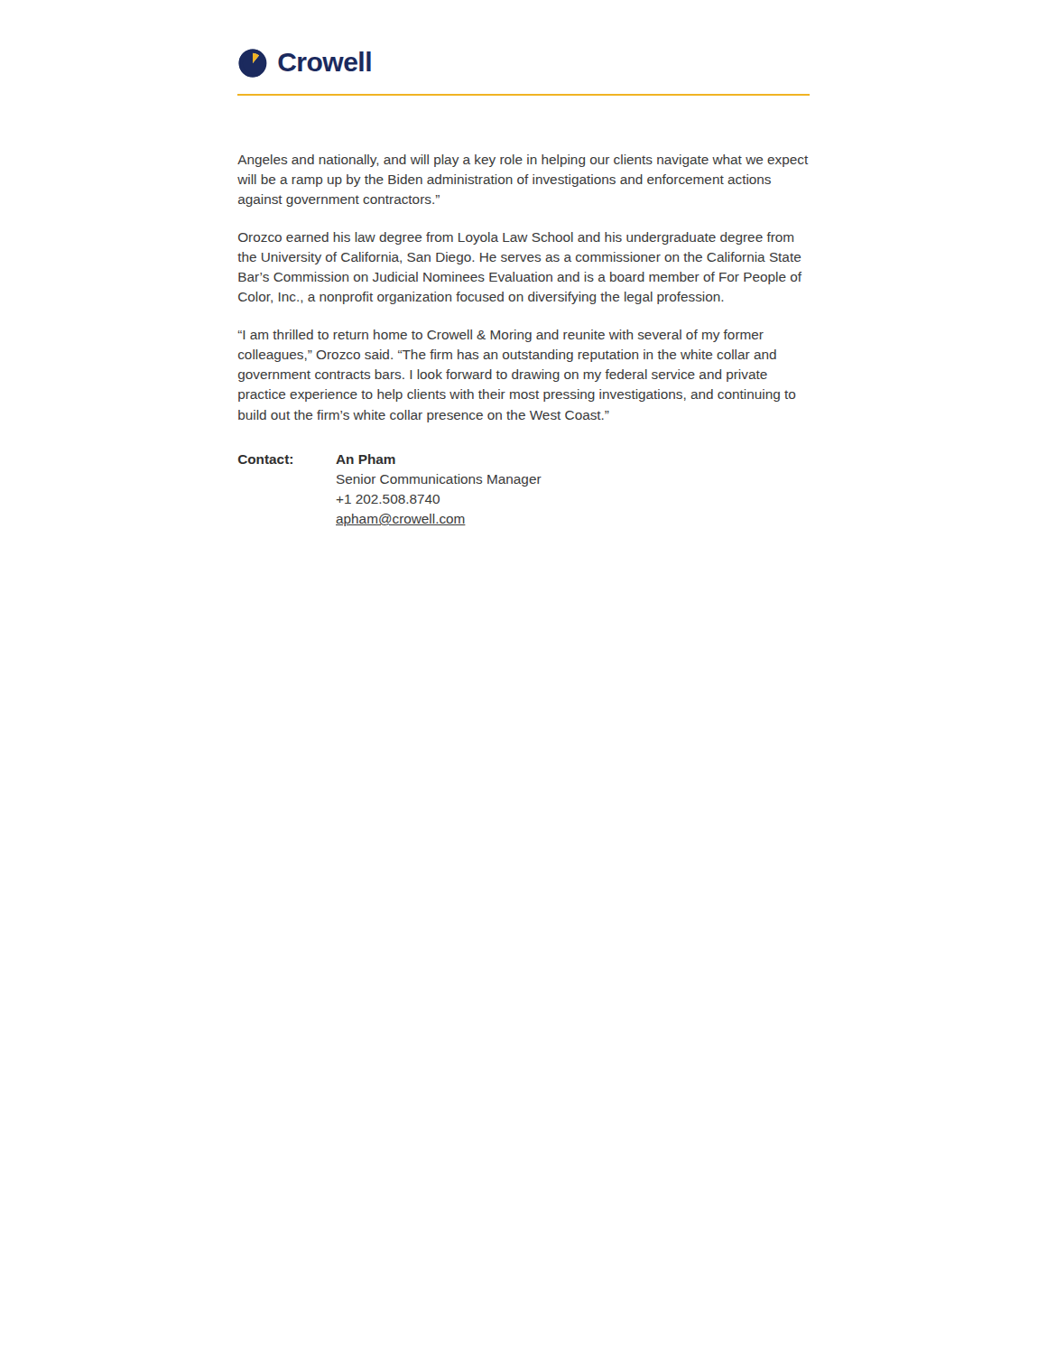Crowell
Angeles and nationally, and will play a key role in helping our clients navigate what we expect will be a ramp up by the Biden administration of investigations and enforcement actions against government contractors.”
Orozco earned his law degree from Loyola Law School and his undergraduate degree from the University of California, San Diego. He serves as a commissioner on the California State Bar’s Commission on Judicial Nominees Evaluation and is a board member of For People of Color, Inc., a nonprofit organization focused on diversifying the legal profession.
“I am thrilled to return home to Crowell & Moring and reunite with several of my former colleagues,” Orozco said. “The firm has an outstanding reputation in the white collar and government contracts bars. I look forward to drawing on my federal service and private practice experience to help clients with their most pressing investigations, and continuing to build out the firm’s white collar presence on the West Coast.”
Contact:
An Pham
Senior Communications Manager
+1 202.508.8740
apham@crowell.com